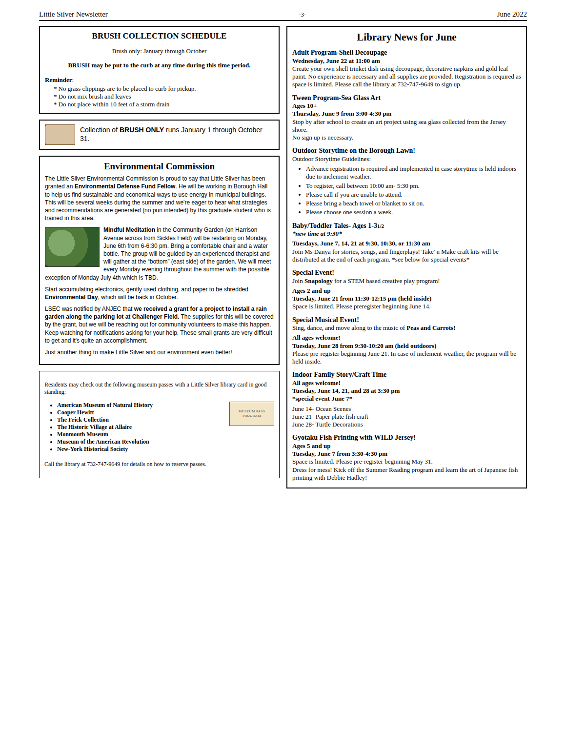Little Silver Newsletter
-3-
June 2022
BRUSH COLLECTION SCHEDULE
Brush only: January through October
BRUSH may be put to the curb at any time during this time period.
Reminder:
No grass clippings are to be placed to curb for pickup.
Do not mix brush and leaves
Do not place within 10 feet of a storm drain
Collection of BRUSH ONLY runs January 1 through October 31.
Environmental Commission
The Little Silver Environmental Commission is proud to say that Little Silver has been granted an Environmental Defense Fund Fellow. He will be working in Borough Hall to help us find sustainable and economical ways to use energy in municipal buildings. This will be several weeks during the summer and we're eager to hear what strategies and recommendations are generated (no pun intended) by this graduate student who is trained in this area.
Mindful Meditation in the Community Garden (on Harrison Avenue across from Sickles Field) will be restarting on Monday, June 6th from 6-6:30 pm. Bring a comfortable chair and a water bottle. The group will be guided by an experienced therapist and will gather at the “bottom” (east side) of the garden. We will meet every Monday evening throughout the summer with the possible exception of Monday July 4th which is TBD.
Start accumulating electronics, gently used clothing, and paper to be shredded Environmental Day, which will be back in October.
LSEC was notified by ANJEC that we received a grant for a project to install a rain garden along the parking lot at Challenger Field. The supplies for this will be covered by the grant, but we will be reaching out for community volunteers to make this happen. Keep watching for notifications asking for your help. These small grants are very difficult to get and it's quite an accomplishment.
Just another thing to make Little Silver and our environment even better!
Residents may check out the following museum passes with a Little Silver library card in good standing:
MUSEUM PASS PROGRAM
American Museum of Natural History
Cooper Hewitt
The Frick Collection
The Historic Village at Allaire
Monmouth Museum
Museum of the American Revolution
New-York Historical Society
Call the library at 732-747-9649 for details on how to reserve passes.
Library News for June
Adult Program-Shell Decoupage
Wednesday, June 22 at 11:00 am
Create your own shell trinket dish using decoupage, decorative napkins and gold leaf paint. No experience is necessary and all supplies are provided. Registration is required as space is limited. Please call the library at 732-747-9649 to sign up.
Tween Program-Sea Glass Art
Ages 10+
Thursday, June 9 from 3:00-4:30 pm
Stop by after school to create an art project using sea glass collected from the Jersey shore.
No sign up is necessary.
Outdoor Storytime on the Borough Lawn!
Outdoor Storytime Guidelines:
Advance registration is required and implemented in case storytime is held indoors due to inclement weather.
To register, call between 10:00 am- 5:30 pm.
Please call if you are unable to attend.
Please bring a beach towel or blanket to sit on.
Please choose one session a week.
Baby/Toddler Tales- Ages 1-31/2
*new time at 9:30*
Tuesdays, June 7, 14, 21 at 9:30, 10:30, or 11:30 am
Join Ms Danya for stories, songs, and fingerplays! Take' n Make craft kits will be distributed at the end of each program. *see below for special events*
Special Event!
Join Snapology for a STEM based creative play program!
Ages 2 and up
Tuesday, June 21 from 11:30-12:15 pm (held inside)
Space is limited. Please preregister beginning June 14.
Special Musical Event!
Sing, dance, and move along to the music of Peas and Carrots!
All ages welcome!
Tuesday, June 28 from 9:30-10:20 am (held outdoors)
Please pre-register beginning June 21. In case of inclement weather, the program will be held inside.
Indoor Family Story/Craft Time
All ages welcome!
Tuesday, June 14, 21, and 28 at 3:30 pm
*special event June 7*
June 14- Ocean Scenes
June 21- Paper plate fish craft
June 28- Turtle Decorations
Gyotaku Fish Printing with WILD Jersey!
Ages 5 and up
Tuesday, June 7 from 3:30-4:30 pm
Space is limited. Please pre-register beginning May 31.
Dress for mess! Kick off the Summer Reading program and learn the art of Japanese fish printing with Debbie Hadley!